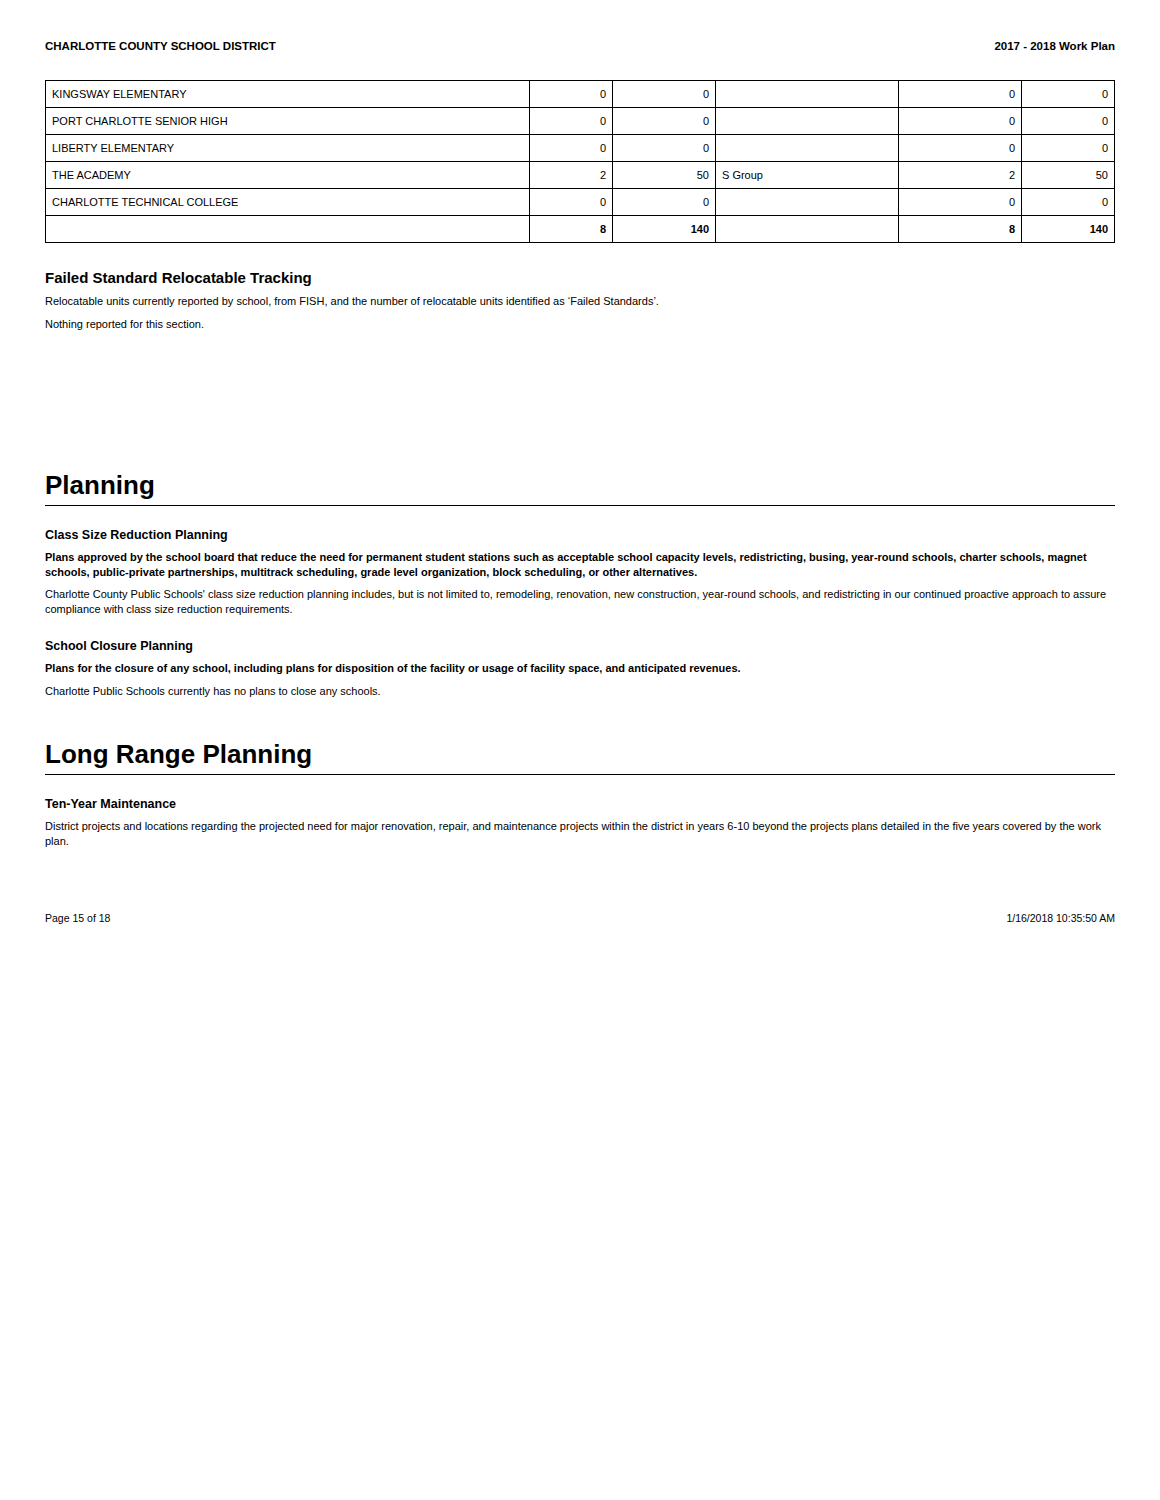CHARLOTTE COUNTY SCHOOL DISTRICT
2017 - 2018 Work Plan
| KINGSWAY ELEMENTARY | 0 | 0 | | 0 | 0 |
| PORT CHARLOTTE SENIOR HIGH | 0 | 0 | | 0 | 0 |
| LIBERTY ELEMENTARY | 0 | 0 | | 0 | 0 |
| THE ACADEMY | 2 | 50 | S Group | 2 | 50 |
| CHARLOTTE TECHNICAL COLLEGE | 0 | 0 | | 0 | 0 |
| | 8 | 140 | | 8 | 140 |
Failed Standard Relocatable Tracking
Relocatable units currently reported by school, from FISH, and the number of relocatable units identified as ‘Failed Standards’.
Nothing reported for this section.
Planning
Class Size Reduction Planning
Plans approved by the school board that reduce the need for permanent student stations such as acceptable school capacity levels, redistricting, busing, year-round schools, charter schools, magnet schools, public-private partnerships, multitrack scheduling, grade level organization, block scheduling, or other alternatives.
Charlotte County Public Schools' class size reduction planning includes, but is not limited to, remodeling, renovation, new construction, year-round schools, and redistricting in our continued proactive approach to assure compliance with class size reduction requirements.
School Closure Planning
Plans for the closure of any school, including plans for disposition of the facility or usage of facility space, and anticipated revenues.
Charlotte Public Schools currently has no plans to close any schools.
Long Range Planning
Ten-Year Maintenance
District projects and locations regarding the projected need for major renovation, repair, and maintenance projects within the district in years 6-10 beyond the projects plans detailed in the five years covered by the work plan.
Page 15 of 18
1/16/2018 10:35:50 AM